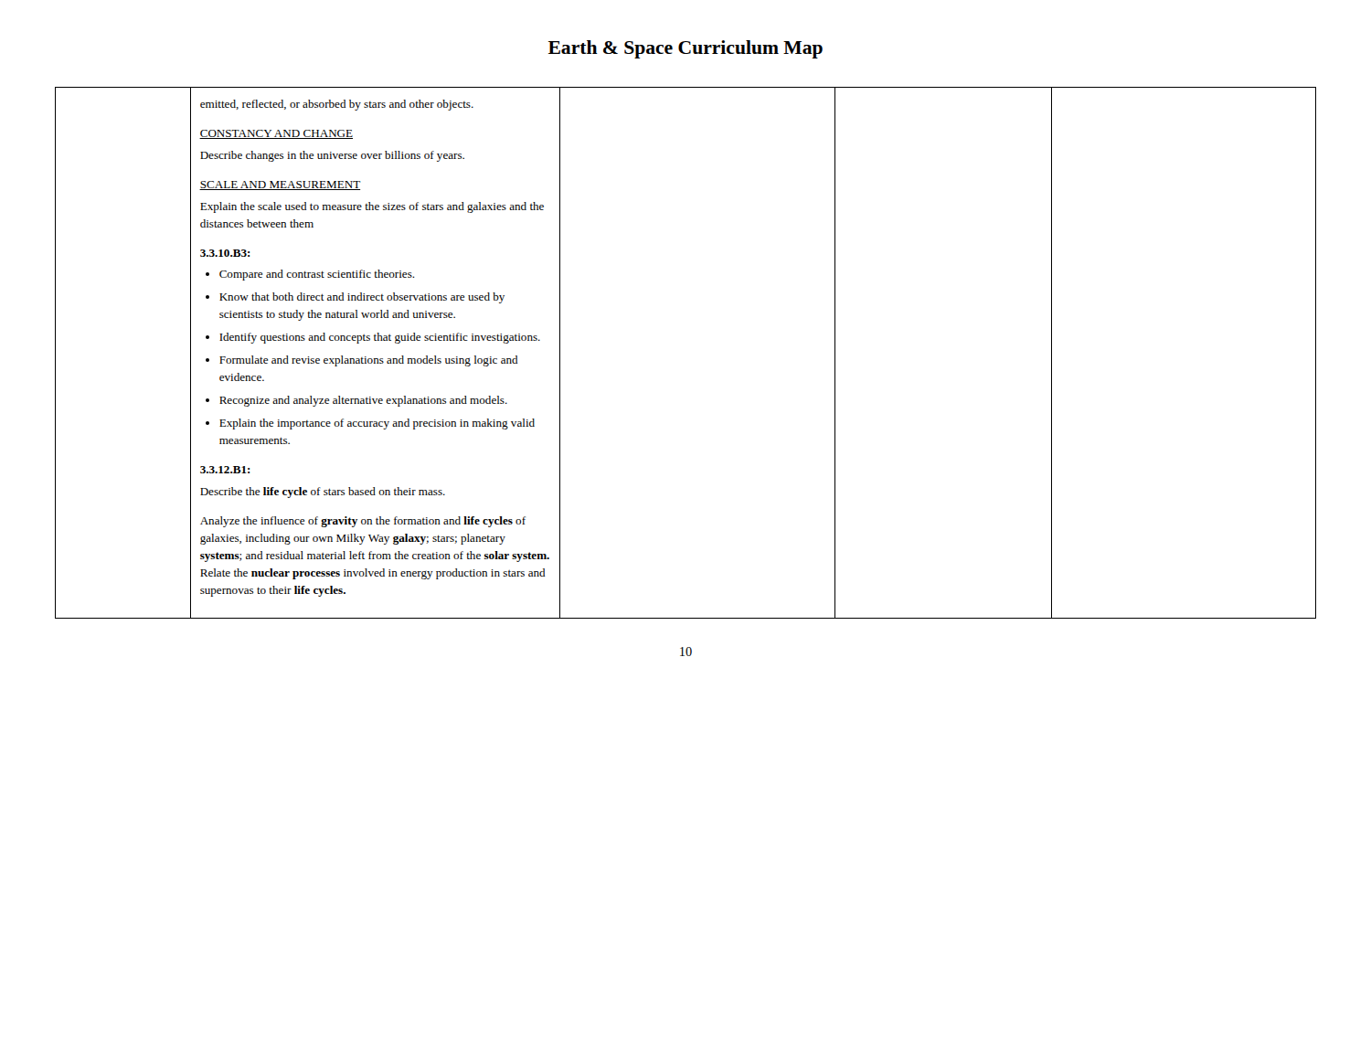Earth & Space Curriculum Map
| | emitted, reflected, or absorbed by stars and other objects. CONSTANCY AND CHANGE Describe changes in the universe over billions of years. SCALE AND MEASUREMENT Explain the scale used to measure the sizes of stars and galaxies and the distances between them 3.3.10.B3: Compare and contrast scientific theories. Know that both direct and indirect observations are used by scientists to study the natural world and universe. Identify questions and concepts that guide scientific investigations. Formulate and revise explanations and models using logic and evidence. Recognize and analyze alternative explanations and models. Explain the importance of accuracy and precision in making valid measurements. 3.3.12.B1: Describe the life cycle of stars based on their mass. Analyze the influence of gravity on the formation and life cycles of galaxies, including our own Milky Way galaxy ; stars; planetary systems ; and residual material left from the creation of the solar system. Relate the nuclear processes involved in energy production in stars and supernovas to their life cycles. | | | |
10